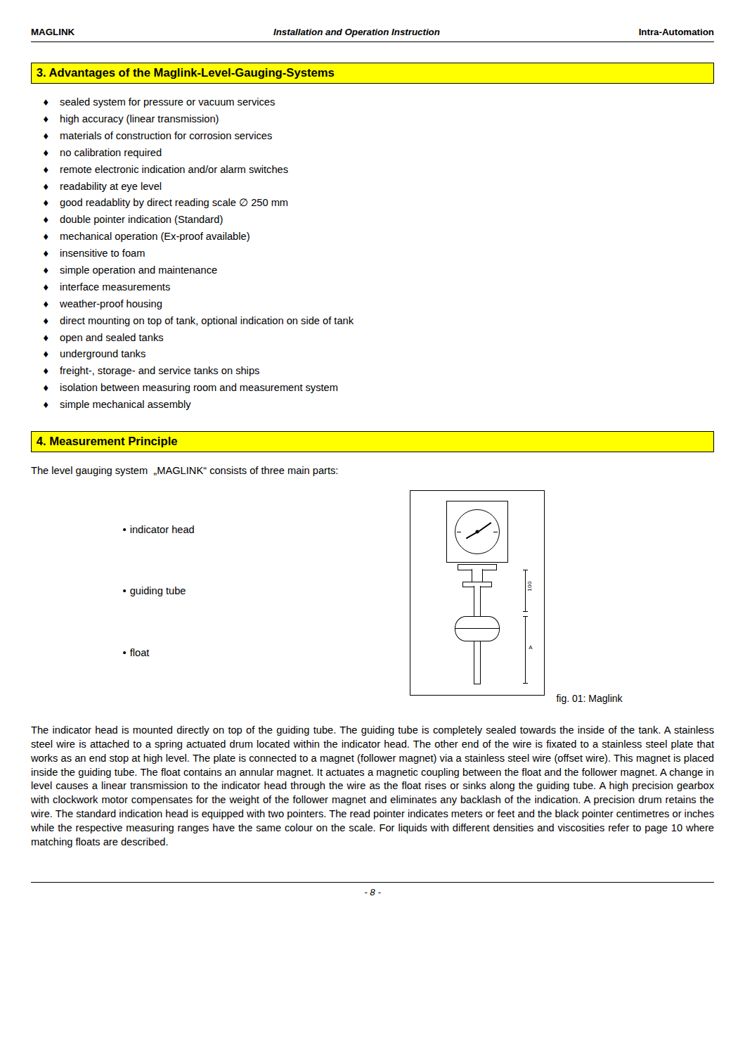MAGLINK
Installation and Operation Instruction
Intra-Automation
3. Advantages of the Maglink-Level-Gauging-Systems
sealed system for pressure or vacuum services
high accuracy (linear transmission)
materials of construction for corrosion services
no calibration required
remote electronic indication and/or alarm switches
readability at eye level
good readablity by direct reading scale ∅ 250 mm
double pointer indication (Standard)
mechanical operation (Ex-proof available)
insensitive to foam
simple operation and maintenance
interface measurements
weather-proof housing
direct mounting on top of tank, optional indication on side of tank
open and sealed tanks
underground tanks
freight-, storage- and service tanks on ships
isolation between measuring room and measurement system
simple mechanical assembly
4. Measurement Principle
The level gauging system „MAGLINK“ consists of three main parts:
•indicator head
•guiding tube
•float
100
A
fig. 01: Maglink
The indicator head is mounted directly on top of the guiding tube. The guiding tube is completely sealed towards the inside of the tank. A stainless steel wire is attached to a spring actuated drum located within the indicator head. The other end of the wire is fixated to a stainless steel plate that works as an end stop at high level. The plate is connected to a magnet (follower magnet) via a stainless steel wire (offset wire). This magnet is placed inside the guiding tube. The float contains an annular magnet. It actuates a magnetic coupling between the float and the follower magnet. A change in level causes a linear transmission to the indicator head through the wire as the float rises or sinks along the guiding tube. A high precision gearbox with clockwork motor compensates for the weight of the follower magnet and eliminates any backlash of the indication. A precision drum retains the wire. The standard indication head is equipped with two pointers. The read pointer indicates meters or feet and the black pointer centimetres or inches while the respective measuring ranges have the same colour on the scale. For liquids with different densities and viscosities refer to page 10 where matching floats are described.
- 8 -